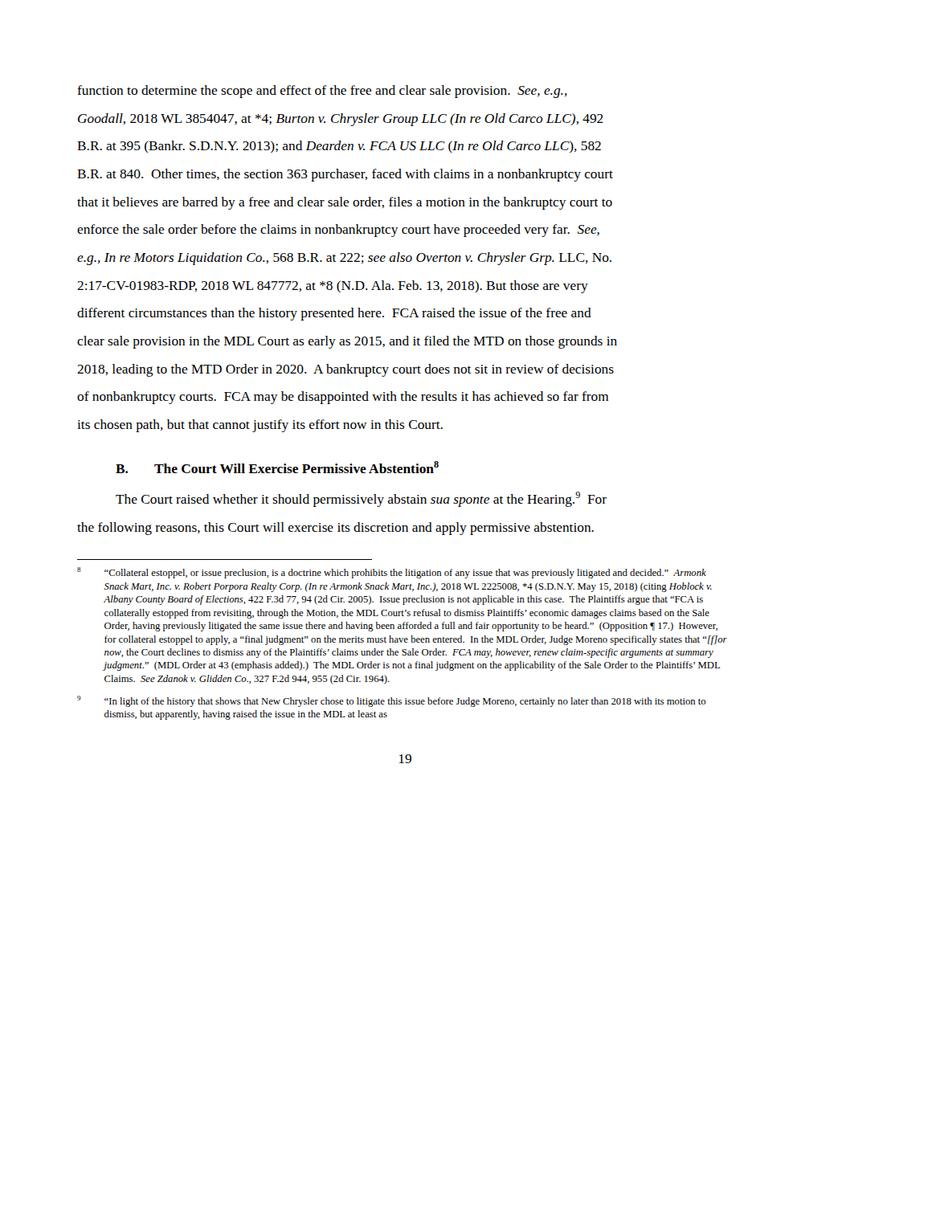function to determine the scope and effect of the free and clear sale provision. See, e.g.,
Goodall, 2018 WL 3854047, at *4; Burton v. Chrysler Group LLC (In re Old Carco LLC), 492
B.R. at 395 (Bankr. S.D.N.Y. 2013); and Dearden v. FCA US LLC (In re Old Carco LLC), 582
B.R. at 840. Other times, the section 363 purchaser, faced with claims in a nonbankruptcy court
that it believes are barred by a free and clear sale order, files a motion in the bankruptcy court to
enforce the sale order before the claims in nonbankruptcy court have proceeded very far. See,
e.g., In re Motors Liquidation Co., 568 B.R. at 222; see also Overton v. Chrysler Grp. LLC, No.
2:17-CV-01983-RDP, 2018 WL 847772, at *8 (N.D. Ala. Feb. 13, 2018). But those are very
different circumstances than the history presented here. FCA raised the issue of the free and
clear sale provision in the MDL Court as early as 2015, and it filed the MTD on those grounds in
2018, leading to the MTD Order in 2020. A bankruptcy court does not sit in review of decisions
of nonbankruptcy courts. FCA may be disappointed with the results it has achieved so far from
its chosen path, but that cannot justify its effort now in this Court.
B. The Court Will Exercise Permissive Abstention8
The Court raised whether it should permissively abstain sua sponte at the Hearing.9 For
the following reasons, this Court will exercise its discretion and apply permissive abstention.
8“Collateral estoppel, or issue preclusion, is a doctrine which prohibits the litigation of any issue that was previously litigated and decided.” Armonk Snack Mart, Inc. v. Robert Porpora Realty Corp. (In re Armonk Snack Mart, Inc.), 2018 WL 2225008, *4 (S.D.N.Y. May 15, 2018) (citing Hoblock v. Albany County Board of Elections, 422 F.3d 77, 94 (2d Cir. 2005). Issue preclusion is not applicable in this case. The Plaintiffs argue that “FCA is collaterally estopped from revisiting, through the Motion, the MDL Court’s refusal to dismiss Plaintiffs’ economic damages claims based on the Sale Order, having previously litigated the same issue there and having been afforded a full and fair opportunity to be heard.” (Opposition ¶ 17.) However, for collateral estoppel to apply, a “final judgment” on the merits must have been entered. In the MDL Order, Judge Moreno specifically states that “[f]or now, the Court declines to dismiss any of the Plaintiffs’ claims under the Sale Order. FCA may, however, renew claim-specific arguments at summary judgment.” (MDL Order at 43 (emphasis added).) The MDL Order is not a final judgment on the applicability of the Sale Order to the Plaintiffs’ MDL Claims. See Zdanok v. Glidden Co., 327 F.2d 944, 955 (2d Cir. 1964).
9“In light of the history that shows that New Chrysler chose to litigate this issue before Judge Moreno, certainly no later than 2018 with its motion to dismiss, but apparently, having raised the issue in the MDL at least as
19